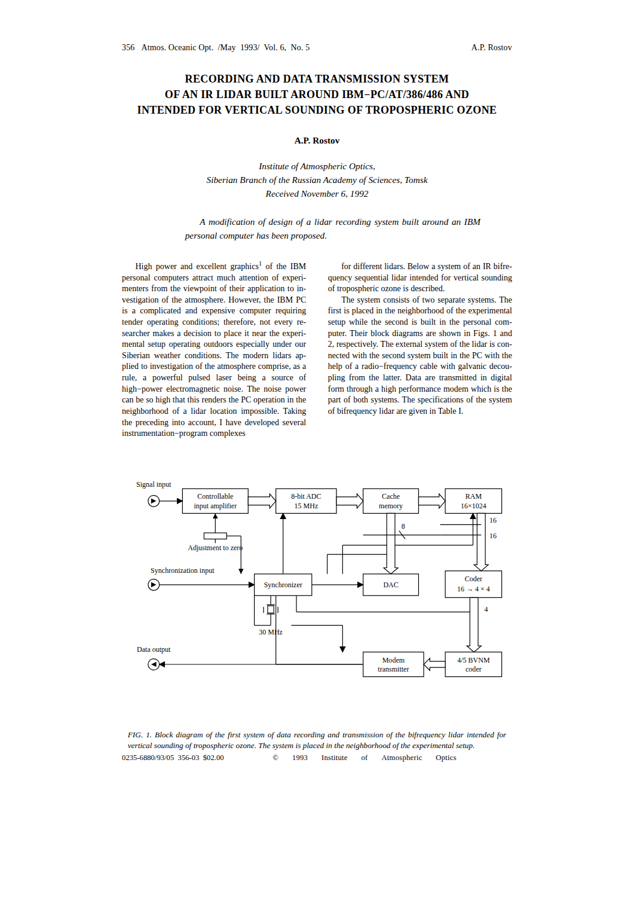356 Atmos. Oceanic Opt. /May 1993/ Vol. 6, No. 5
A.P. Rostov
Recording and data transmission system
of an IR lidar built around IBM−PC/AT/386/486 and
intended for vertical sounding of tropospheric ozone
A.P. Rostov
Institute of Atmospheric Optics,
Siberian Branch of the Russian Academy of Sciences, Tomsk
Received November 6, 1992
A modification of design of a lidar recording system built around an IBM personal computer has been proposed.
High power and excellent graphics1 of the IBM personal computers attract much attention of experimenters from the viewpoint of their application to investigation of the atmosphere. However, the IBM PC is a complicated and expensive computer requiring tender operating conditions; therefore, not every researcher makes a decision to place it near the experimental setup operating outdoors especially under our Siberian weather conditions. The modern lidars applied to investigation of the atmosphere comprise, as a rule, a powerful pulsed laser being a source of high−power electromagnetic noise. The noise power can be so high that this renders the PC operation in the neighborhood of a lidar location impossible. Taking the preceding into account, I have developed several instrumentation−program complexes
for different lidars. Below a system of an IR bifrequency sequential lidar intended for vertical sounding of tropospheric ozone is described.
The system consists of two separate systems. The first is placed in the neighborhood of the experimental setup while the second is built in the personal computer. Their block diagrams are shown in Figs. 1 and 2, respectively. The external system of the lidar is connected with the second system built in the PC with the help of a radio−frequency cable with galvanic decoupling from the latter. Data are transmitted in digital form through a high performance modem which is the part of both systems. The specifications of the system of bifrequency lidar are given in Table I.
Controllable input amplifier 8-bit ADC 15 MHz Cache memory RAM 16×1024 Synchronizer DAC Coder 16 → 4 × 4 Modem transmitter 4/5 BVNM coder Signal input Synchronization input Data output Adjustment to zero 30 MHz 8 16 16 4
FIG. 1. Block diagram of the first system of data recording and transmission of the bifrequency lidar intended for vertical sounding of tropospheric ozone. The system is placed in the neighborhood of the experimental setup.
0235-6880/93/05 356-03 $02.00
©1993 Institute of Atmospheric Optics